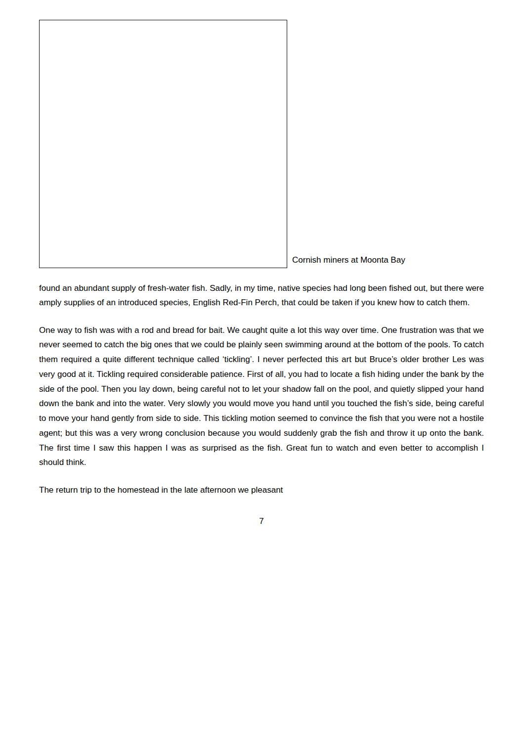Cornish miners at Moonta Bay
found an abundant supply of fresh-water fish. Sadly, in my time, native species had long been fished out, but there were amply supplies of an introduced species, English Red-Fin Perch, that could be taken if you knew how to catch them.
One way to fish was with a rod and bread for bait. We caught quite a lot this way over time. One frustration was that we never seemed to catch the big ones that we could be plainly seen swimming around at the bottom of the pools. To catch them required a quite different technique called ‘tickling’. I never perfected this art but Bruce’s older brother Les was very good at it. Tickling required considerable patience. First of all, you had to locate a fish hiding under the bank by the side of the pool. Then you lay down, being careful not to let your shadow fall on the pool, and quietly slipped your hand down the bank and into the water. Very slowly you would move you hand until you touched the fish’s side, being careful to move your hand gently from side to side. This tickling motion seemed to convince the fish that you were not a hostile agent; but this was a very wrong conclusion because you would suddenly grab the fish and throw it up onto the bank. The first time I saw this happen I was as surprised as the fish. Great fun to watch and even better to accomplish I should think.
The return trip to the homestead in the late afternoon we pleasant
7